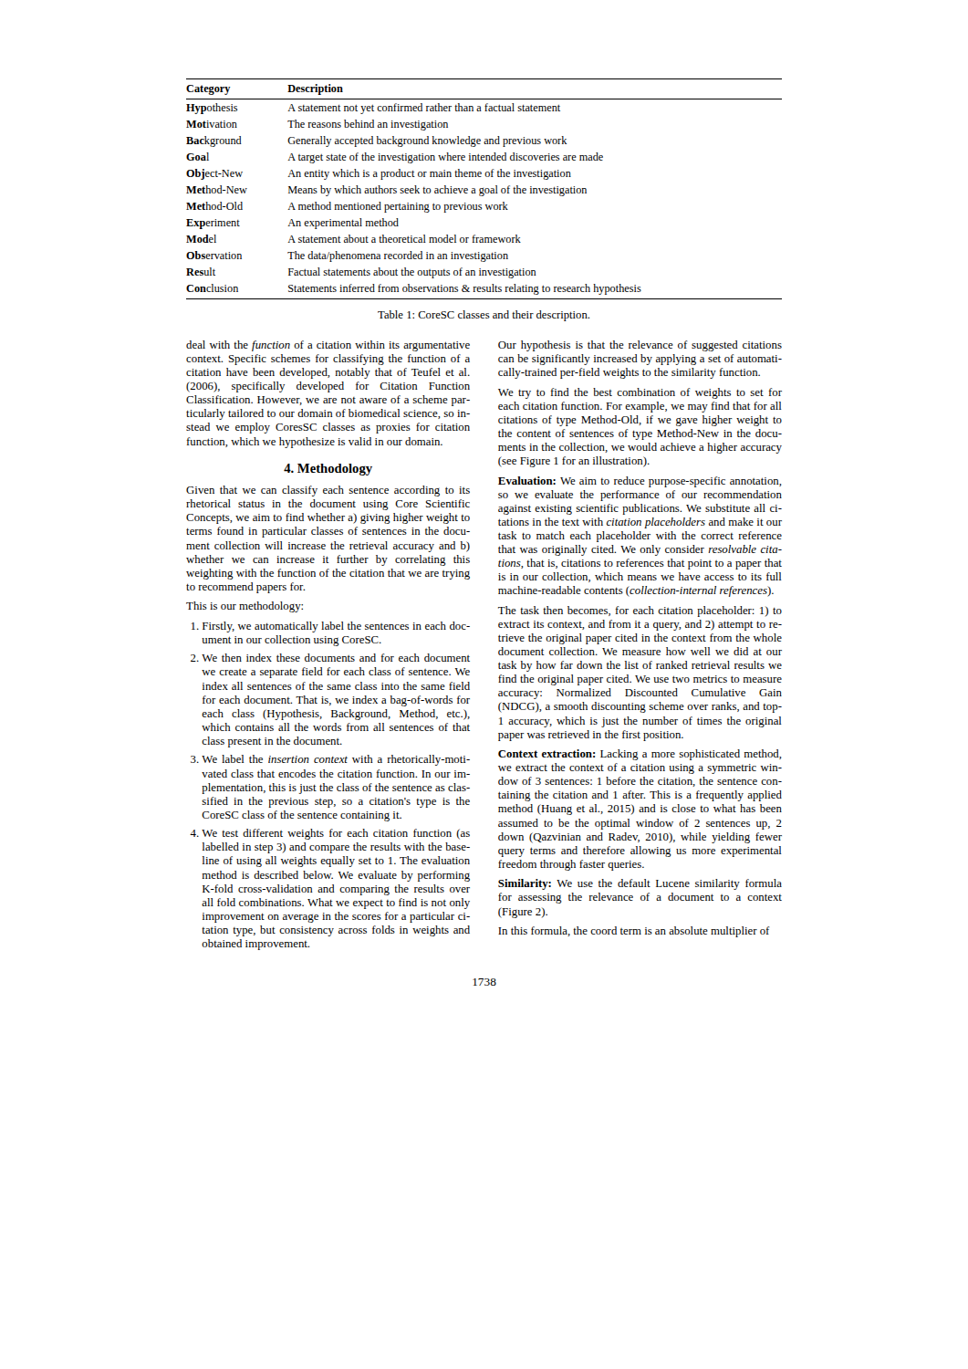| Category | Description |
| --- | --- |
| Hyp othesis | A statement not yet confirmed rather than a factual statement |
| Mot ivation | The reasons behind an investigation |
| Bac kground | Generally accepted background knowledge and previous work |
| Goa l | A target state of the investigation where intended discoveries are made |
| Obj ect-New | An entity which is a product or main theme of the investigation |
| Met hod-New | Means by which authors seek to achieve a goal of the investigation |
| Met hod-Old | A method mentioned pertaining to previous work |
| Exp eriment | An experimental method |
| Mod el | A statement about a theoretical model or framework |
| Obs ervation | The data/phenomena recorded in an investigation |
| Res ult | Factual statements about the outputs of an investigation |
| Con clusion | Statements inferred from observations & results relating to research hypothesis |
Table 1: CoreSC classes and their description.
deal with the function of a citation within its argumentative context. Specific schemes for classifying the function of a citation have been developed, notably that of Teufel et al. (2006), specifically developed for Citation Function Classification. However, we are not aware of a scheme particularly tailored to our domain of biomedical science, so instead we employ CoresSC classes as proxies for citation function, which we hypothesize is valid in our domain.
4. Methodology
Given that we can classify each sentence according to its rhetorical status in the document using Core Scientific Concepts, we aim to find whether a) giving higher weight to terms found in particular classes of sentences in the document collection will increase the retrieval accuracy and b) whether we can increase it further by correlating this weighting with the function of the citation that we are trying to recommend papers for.
This is our methodology:
Firstly, we automatically label the sentences in each document in our collection using CoreSC.
We then index these documents and for each document we create a separate field for each class of sentence. We index all sentences of the same class into the same field for each document. That is, we index a bag-of-words for each class (Hypothesis, Background, Method, etc.), which contains all the words from all sentences of that class present in the document.
We label the insertion context with a rhetorically-motivated class that encodes the citation function. In our implementation, this is just the class of the sentence as classified in the previous step, so a citation's type is the CoreSC class of the sentence containing it.
We test different weights for each citation function (as labelled in step 3) and compare the results with the baseline of using all weights equally set to 1. The evaluation method is described below. We evaluate by performing K-fold cross-validation and comparing the results over all fold combinations. What we expect to find is not only improvement on average in the scores for a particular citation type, but consistency across folds in weights and obtained improvement.
Our hypothesis is that the relevance of suggested citations can be significantly increased by applying a set of automatically-trained per-field weights to the similarity function.
We try to find the best combination of weights to set for each citation function. For example, we may find that for all citations of type Method-Old, if we gave higher weight to the content of sentences of type Method-New in the documents in the collection, we would achieve a higher accuracy (see Figure 1 for an illustration).
Evaluation: We aim to reduce purpose-specific annotation, so we evaluate the performance of our recommendation against existing scientific publications. We substitute all citations in the text with citation placeholders and make it our task to match each placeholder with the correct reference that was originally cited. We only consider resolvable citations, that is, citations to references that point to a paper that is in our collection, which means we have access to its full machine-readable contents (collection-internal references).
The task then becomes, for each citation placeholder: 1) to extract its context, and from it a query, and 2) attempt to retrieve the original paper cited in the context from the whole document collection. We measure how well we did at our task by how far down the list of ranked retrieval results we find the original paper cited. We use two metrics to measure accuracy: Normalized Discounted Cumulative Gain (NDCG), a smooth discounting scheme over ranks, and top-1 accuracy, which is just the number of times the original paper was retrieved in the first position.
Context extraction: Lacking a more sophisticated method, we extract the context of a citation using a symmetric window of 3 sentences: 1 before the citation, the sentence containing the citation and 1 after. This is a frequently applied method (Huang et al., 2015) and is close to what has been assumed to be the optimal window of 2 sentences up, 2 down (Qazvinian and Radev, 2010), while yielding fewer query terms and therefore allowing us more experimental freedom through faster queries.
Similarity: We use the default Lucene similarity formula for assessing the relevance of a document to a context (Figure 2).
In this formula, the coord term is an absolute multiplier of
1738